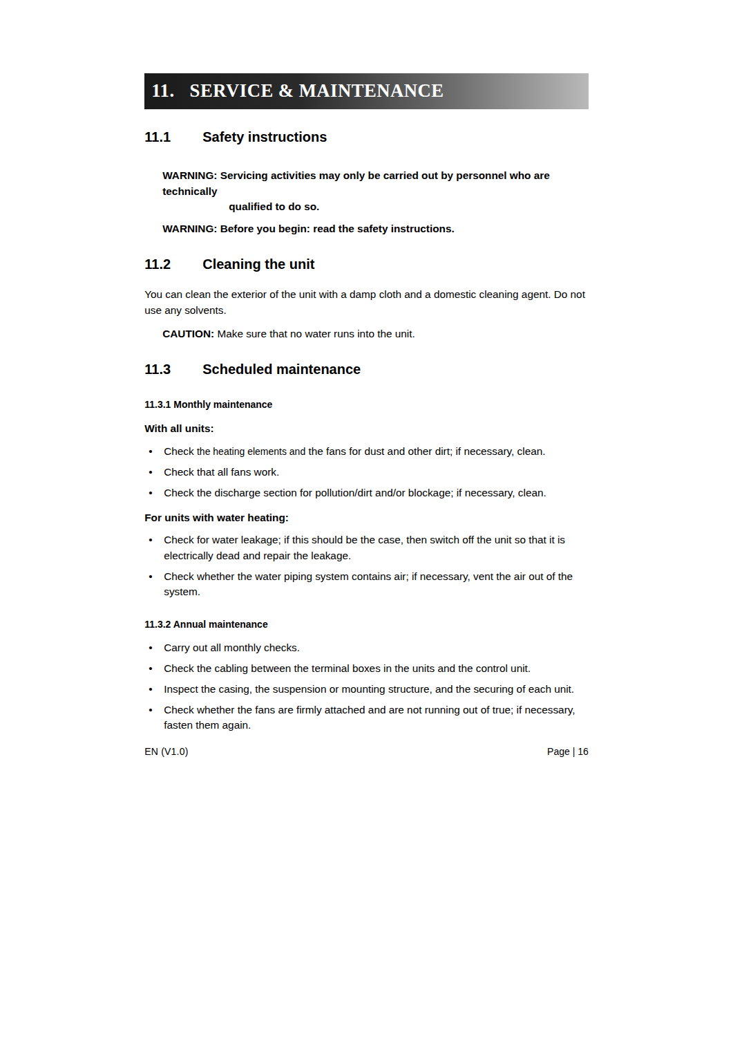11. SERVICE & MAINTENANCE
11.1 Safety instructions
WARNING: Servicing activities may only be carried out by personnel who are technically qualified to do so.
WARNING: Before you begin: read the safety instructions.
11.2 Cleaning the unit
You can clean the exterior of the unit with a damp cloth and a domestic cleaning agent. Do not use any solvents.
CAUTION: Make sure that no water runs into the unit.
11.3 Scheduled maintenance
11.3.1 Monthly maintenance
With all units:
Check the heating elements and the fans for dust and other dirt; if necessary, clean.
Check that all fans work.
Check the discharge section for pollution/dirt and/or blockage; if necessary, clean.
For units with water heating:
Check for water leakage; if this should be the case, then switch off the unit so that it is electrically dead and repair the leakage.
Check whether the water piping system contains air; if necessary, vent the air out of the system.
11.3.2 Annual maintenance
Carry out all monthly checks.
Check the cabling between the terminal boxes in the units and the control unit.
Inspect the casing, the suspension or mounting structure, and the securing of each unit.
Check whether the fans are firmly attached and are not running out of true; if necessary, fasten them again.
EN (V1.0) Page | 16